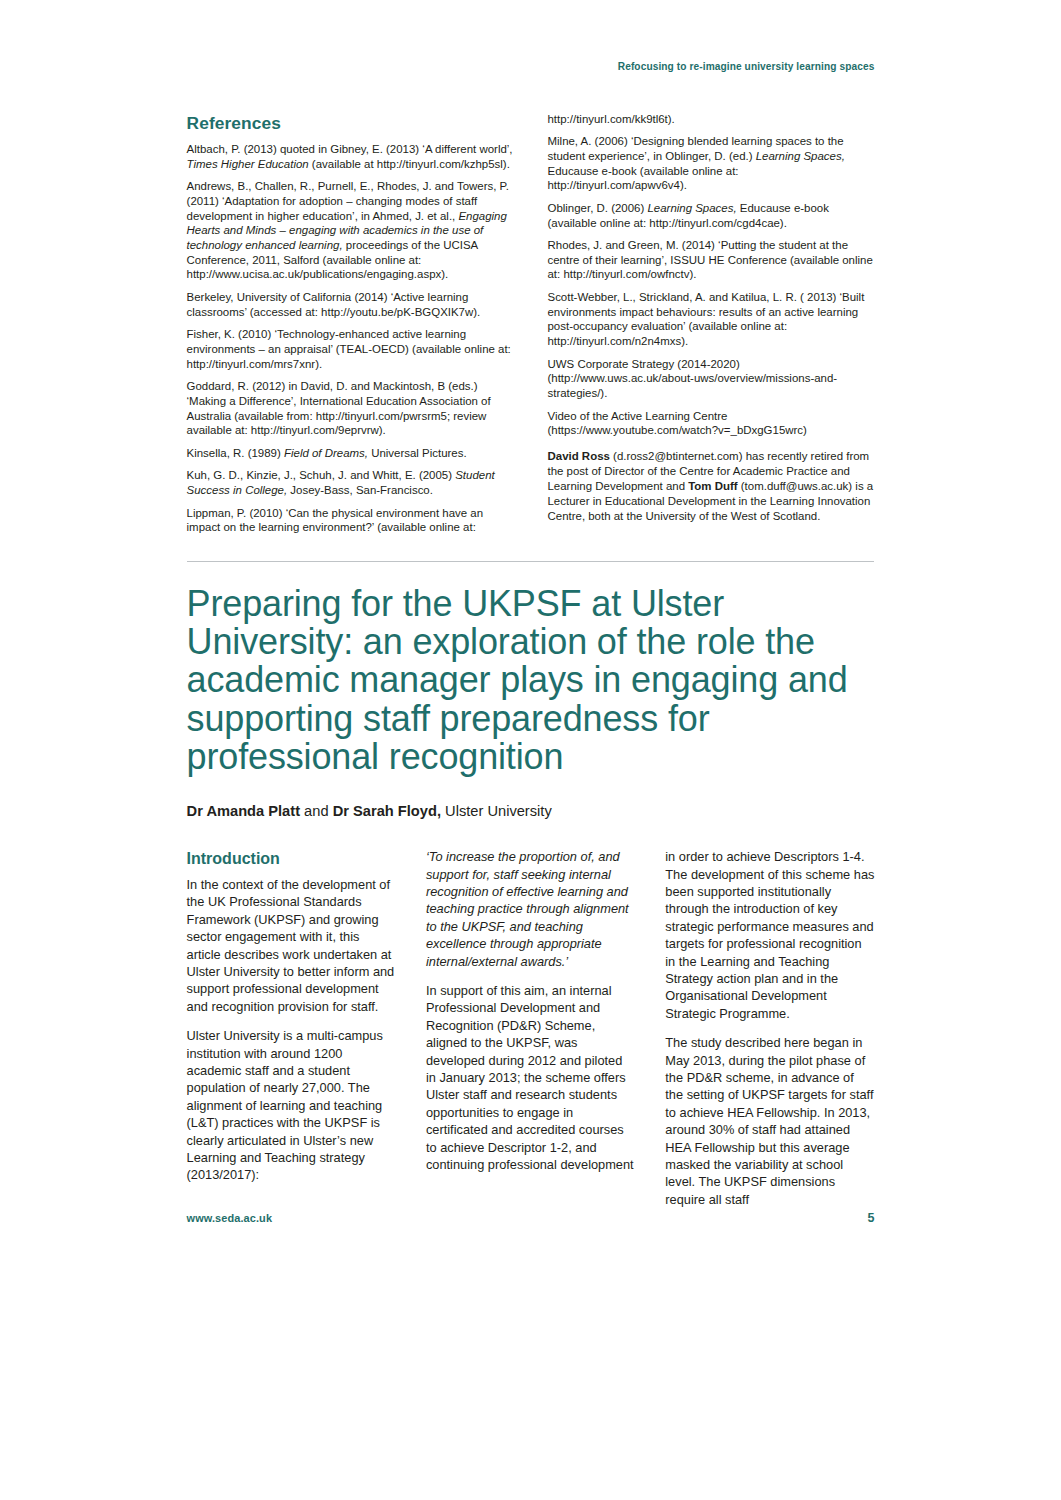Refocusing to re-imagine university learning spaces
References
Altbach, P. (2013) quoted in Gibney, E. (2013) ‘A different world’, Times Higher Education (available at http://tinyurl.com/kzhp5sl).
Andrews, B., Challen, R., Purnell, E., Rhodes, J. and Towers, P. (2011) ‘Adaptation for adoption – changing modes of staff development in higher education’, in Ahmed, J. et al., Engaging Hearts and Minds – engaging with academics in the use of technology enhanced learning, proceedings of the UCISA Conference, 2011, Salford (available online at: http://www.ucisa.ac.uk/publications/engaging.aspx).
Berkeley, University of California (2014) ‘Active learning classrooms’ (accessed at: http://youtu.be/pK-BGQXIK7w).
Fisher, K. (2010) ‘Technology-enhanced active learning environments – an appraisal’ (TEAL-OECD) (available online at: http://tinyurl.com/mrs7xnr).
Goddard, R. (2012) in David, D. and Mackintosh, B (eds.) ‘Making a Difference’, International Education Association of Australia (available from: http://tinyurl.com/pwrsrm5; review available at: http://tinyurl.com/9eprvrw).
Kinsella, R. (1989) Field of Dreams, Universal Pictures.
Kuh, G. D., Kinzie, J., Schuh, J. and Whitt, E. (2005) Student Success in College, Josey-Bass, San-Francisco.
Lippman, P. (2010) ‘Can the physical environment have an impact on the learning environment?’ (available online at: http://tinyurl.com/kk9tl6t).
Milne, A. (2006) ‘Designing blended learning spaces to the student experience’, in Oblinger, D. (ed.) Learning Spaces, Educause e-book (available online at: http://tinyurl.com/apwv6v4).
Oblinger, D. (2006) Learning Spaces, Educause e-book (available online at: http://tinyurl.com/cgd4cae).
Rhodes, J. and Green, M. (2014) ‘Putting the student at the centre of their learning’, ISSUU HE Conference (available online at: http://tinyurl.com/owfnctv).
Scott-Webber, L., Strickland, A. and Katilua, L. R. ( 2013) ‘Built environments impact behaviours: results of an active learning post-occupancy evaluation’ (available online at: http://tinyurl.com/n2n4mxs).
UWS Corporate Strategy (2014-2020) (http://www.uws.ac.uk/about-uws/overview/missions-and-strategies/).
Video of the Active Learning Centre (https://www.youtube.com/watch?v=_bDxgG15wrc)
David Ross (d.ross2@btinternet.com) has recently retired from the post of Director of the Centre for Academic Practice and Learning Development and Tom Duff (tom.duff@uws.ac.uk) is a Lecturer in Educational Development in the Learning Innovation Centre, both at the University of the West of Scotland.
Preparing for the UKPSF at Ulster University: an exploration of the role the academic manager plays in engaging and supporting staff preparedness for professional recognition
Dr Amanda Platt and Dr Sarah Floyd, Ulster University
Introduction
In the context of the development of the UK Professional Standards Framework (UKPSF) and growing sector engagement with it, this article describes work undertaken at Ulster University to better inform and support professional development and recognition provision for staff.
Ulster University is a multi-campus institution with around 1200 academic staff and a student population of nearly 27,000. The alignment of learning and teaching (L&T) practices with the UKPSF is clearly articulated in Ulster’s new Learning and Teaching strategy (2013/2017):
‘To increase the proportion of, and support for, staff seeking internal recognition of effective learning and teaching practice through alignment to the UKPSF, and teaching excellence through appropriate internal/external awards.’
In support of this aim, an internal Professional Development and Recognition (PD&R) Scheme, aligned to the UKPSF, was developed during 2012 and piloted in January 2013; the scheme offers Ulster staff and research students opportunities to engage in certificated and accredited courses to achieve Descriptor 1-2, and continuing professional development
in order to achieve Descriptors 1-4. The development of this scheme has been supported institutionally through the introduction of key strategic performance measures and targets for professional recognition in the Learning and Teaching Strategy action plan and in the Organisational Development Strategic Programme.
The study described here began in May 2013, during the pilot phase of the PD&R scheme, in advance of the setting of UKPSF targets for staff to achieve HEA Fellowship. In 2013, around 30% of staff had attained HEA Fellowship but this average masked the variability at school level. The UKPSF dimensions require all staff
www.seda.ac.uk 5